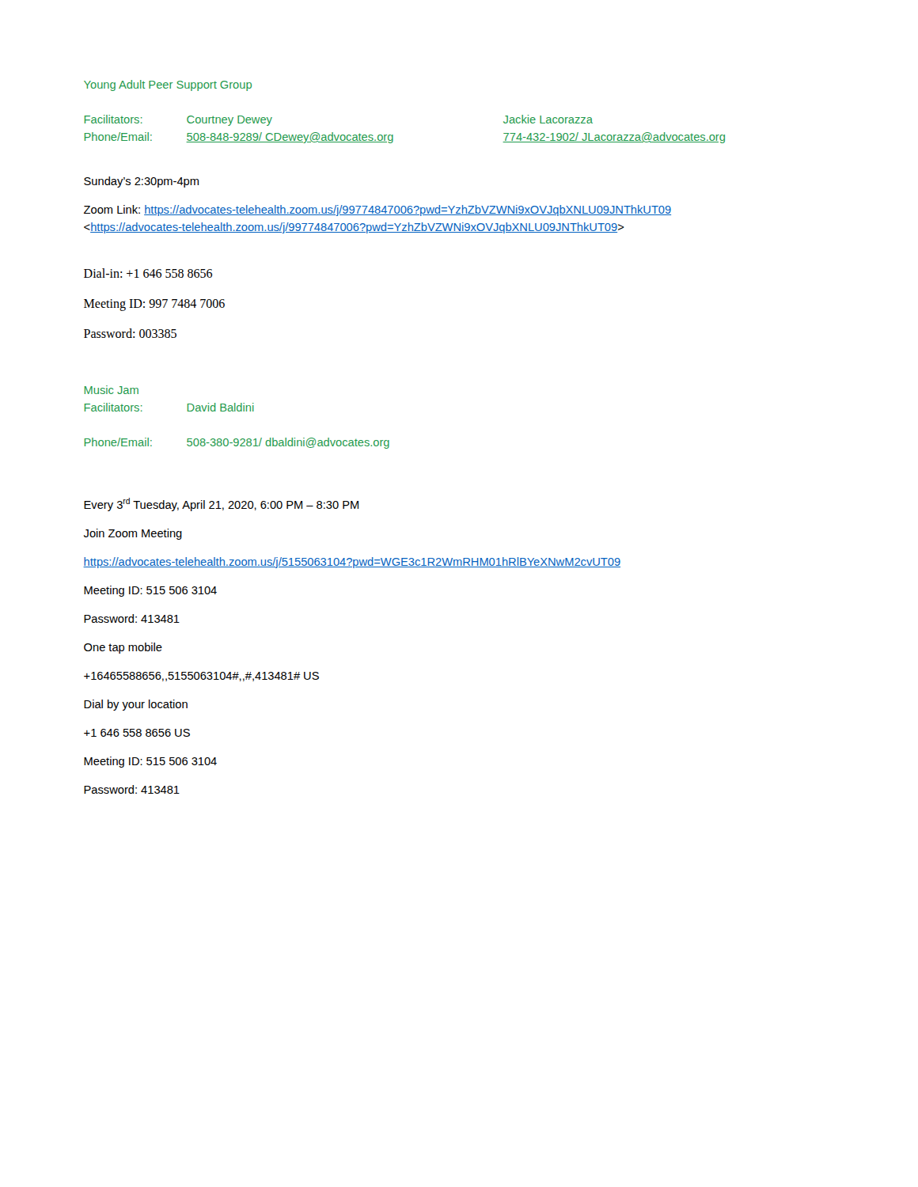Young Adult Peer Support Group
| Facilitators: | Courtney Dewey | Jackie Lacorazza |
| Phone/Email: | 508-848-9289/ CDewey@advocates.org | 774-432-1902/ JLacorazza@advocates.org |
Sunday’s 2:30pm-4pm
Zoom Link: https://advocates-telehealth.zoom.us/j/99774847006?pwd=YzhZbVZWNi9xOVJqbXNLU09JNThkUT09
<https://advocates-telehealth.zoom.us/j/99774847006?pwd=YzhZbVZWNi9xOVJqbXNLU09JNThkUT09>
Dial-in: +1 646 558 8656
Meeting ID: 997 7484 7006
Password: 003385
Music Jam
| Facilitators: | David Baldini |
| Phone/Email: | 508-380-9281/ dbaldini@advocates.org |
Every 3rd Tuesday, April 21, 2020, 6:00 PM – 8:30 PM
Join Zoom Meeting
https://advocates-telehealth.zoom.us/j/5155063104?pwd=WGE3c1R2WmRHM01hRlBYeXNwM2cvUT09
Meeting ID: 515 506 3104
Password: 413481
One tap mobile
+16465588656,,5155063104#,,#,413481# US
Dial by your location
+1 646 558 8656 US
Meeting ID: 515 506 3104
Password: 413481